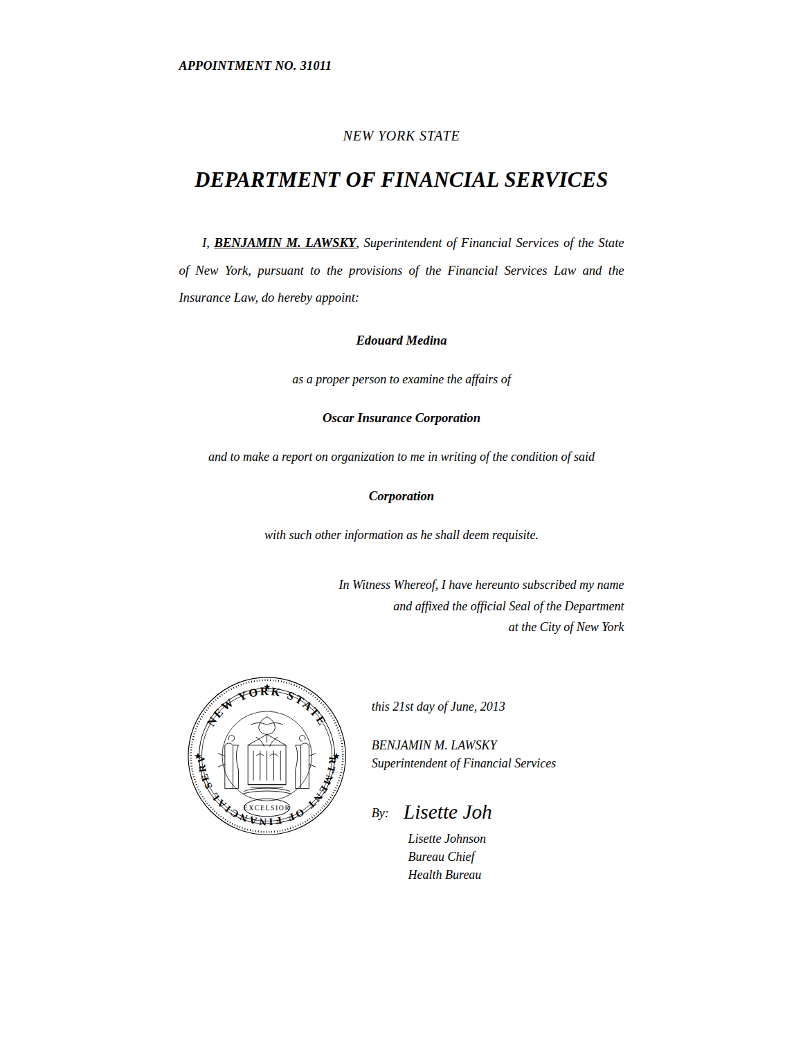APPOINTMENT NO. 31011
NEW YORK STATE
DEPARTMENT OF FINANCIAL SERVICES
I, BENJAMIN M. LAWSKY, Superintendent of Financial Services of the State of New York, pursuant to the provisions of the Financial Services Law and the Insurance Law, do hereby appoint:
Edouard Medina
as a proper person to examine the affairs of
Oscar Insurance Corporation
and to make a report on organization to me in writing of the condition of said
Corporation
with such other information as he shall deem requisite.
In Witness Whereof, I have hereunto subscribed my name
and affixed the official Seal of the Department
at the City of New York
NEW YORK STATE DEPARTMENT OF FINANCIAL SERVICES ★ ★ ★ EXCELSIOR
this 21st day of June, 2013
BENJAMIN M. LAWSKY
Superintendent of Financial Services
By: Lisette Joh
Lisette Johnson
Bureau Chief
Health Bureau